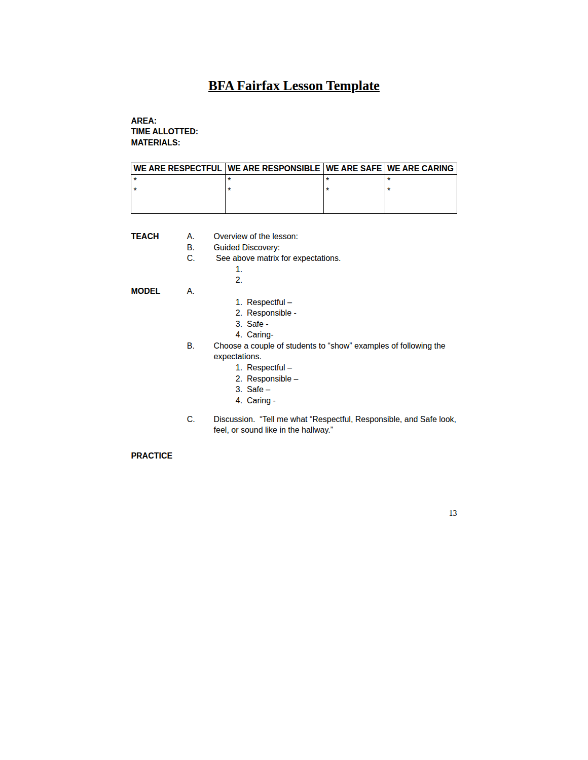BFA Fairfax Lesson Template
AREA:
TIME ALLOTTED:
MATERIALS:
| WE ARE RESPECTFUL | WE ARE RESPONSIBLE | WE ARE SAFE | WE ARE CARING |
| --- | --- | --- | --- |
| * * | * * | * * | * * |
| TEACH | A. | Overview of the lesson: |
| | B. | Guided Discovery: |
| | C. | See above matrix for expectations. |
| | | 1. |
| | | 2. |
| MODEL | A. | |
| | | 1. Respectful – |
| | | 2. Responsible - |
| | | 3. Safe - |
| | | 4. Caring- |
| | B. | Choose a couple of students to “show” examples of following the expectations. |
| | | 1. Respectful – |
| | | 2. Responsible – |
| | | 3. Safe – |
| | | 4. Caring - |
| | C. | Discussion. “Tell me what “Respectful, Responsible, and Safe look, feel, or sound like in the hallway.” |
PRACTICE
13